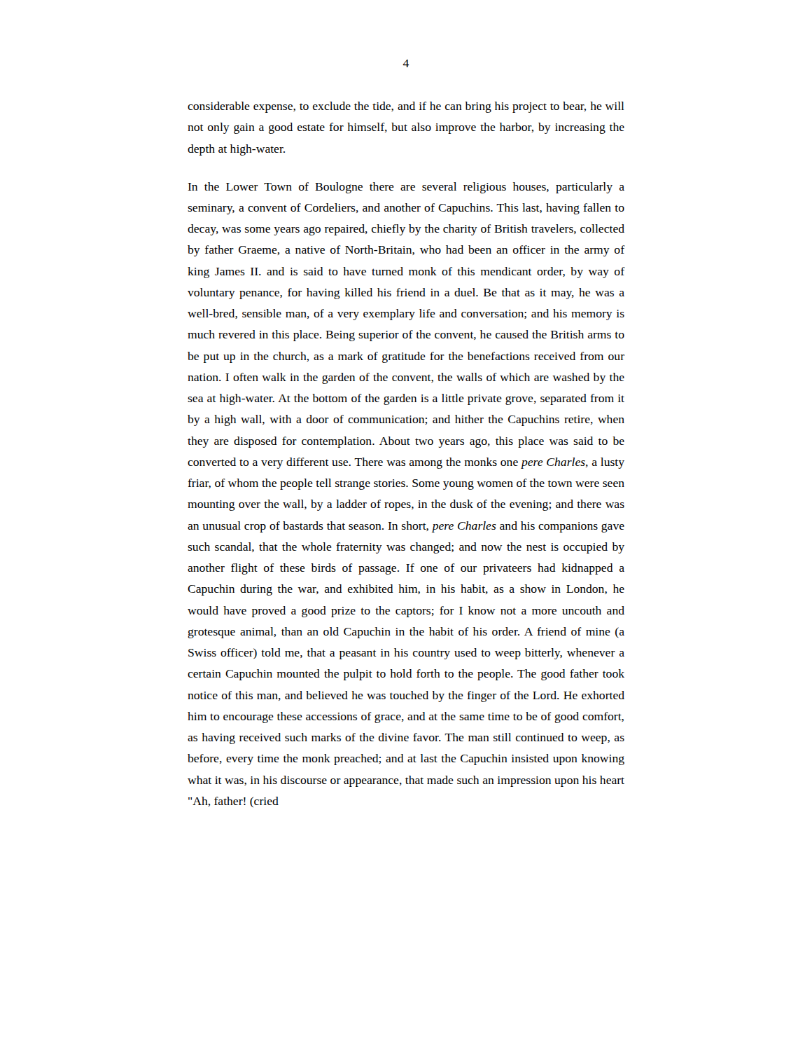4
considerable expense, to exclude the tide, and if he can bring his project to bear, he will not only gain a good estate for himself, but also improve the harbor, by increasing the depth at high-water.
In the Lower Town of Boulogne there are several religious houses, particularly a seminary, a convent of Cordeliers, and another of Capuchins. This last, having fallen to decay, was some years ago repaired, chiefly by the charity of British travelers, collected by father Graeme, a native of North-Britain, who had been an officer in the army of king James II. and is said to have turned monk of this mendicant order, by way of voluntary penance, for having killed his friend in a duel. Be that as it may, he was a well-bred, sensible man, of a very exemplary life and conversation; and his memory is much revered in this place. Being superior of the convent, he caused the British arms to be put up in the church, as a mark of gratitude for the benefactions received from our nation. I often walk in the garden of the convent, the walls of which are washed by the sea at high-water. At the bottom of the garden is a little private grove, separated from it by a high wall, with a door of communication; and hither the Capuchins retire, when they are disposed for contemplation. About two years ago, this place was said to be converted to a very different use. There was among the monks one pere Charles, a lusty friar, of whom the people tell strange stories. Some young women of the town were seen mounting over the wall, by a ladder of ropes, in the dusk of the evening; and there was an unusual crop of bastards that season. In short, pere Charles and his companions gave such scandal, that the whole fraternity was changed; and now the nest is occupied by another flight of these birds of passage. If one of our privateers had kidnapped a Capuchin during the war, and exhibited him, in his habit, as a show in London, he would have proved a good prize to the captors; for I know not a more uncouth and grotesque animal, than an old Capuchin in the habit of his order. A friend of mine (a Swiss officer) told me, that a peasant in his country used to weep bitterly, whenever a certain Capuchin mounted the pulpit to hold forth to the people. The good father took notice of this man, and believed he was touched by the finger of the Lord. He exhorted him to encourage these accessions of grace, and at the same time to be of good comfort, as having received such marks of the divine favor. The man still continued to weep, as before, every time the monk preached; and at last the Capuchin insisted upon knowing what it was, in his discourse or appearance, that made such an impression upon his heart "Ah, father! (cried